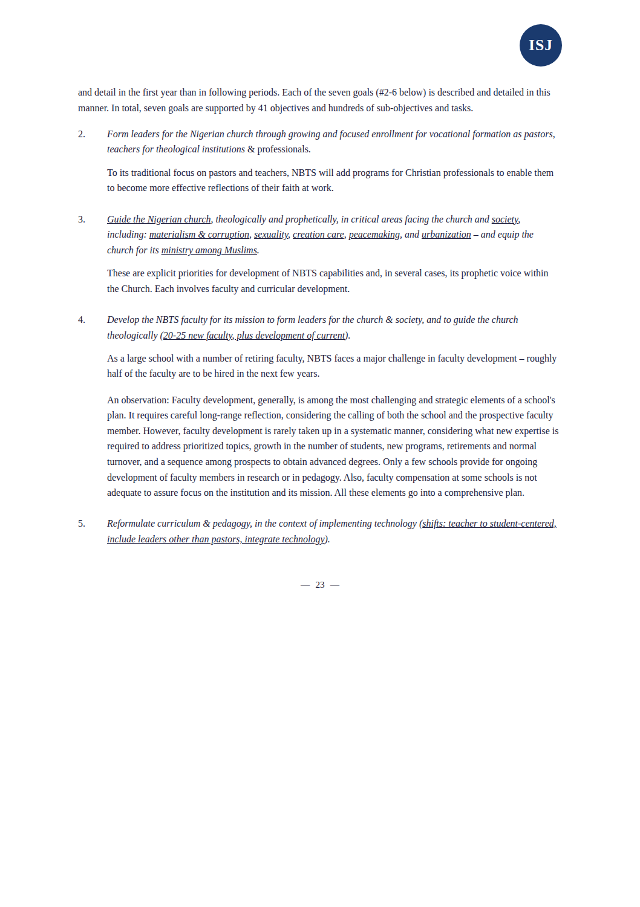ISJ
and detail in the first year than in following periods. Each of the seven goals (#2-6 below) is described and detailed in this manner. In total, seven goals are supported by 41 objectives and hundreds of sub-objectives and tasks.
2.
Form leaders for the Nigerian church through growing and focused enrollment for vocational formation as pastors, teachers for theological institutions & professionals.
To its traditional focus on pastors and teachers, NBTS will add programs for Christian professionals to enable them to become more effective reflections of their faith at work.
3.
Guide the Nigerian church, theologically and prophetically, in critical areas facing the church and society, including: materialism & corruption, sexuality, creation care, peacemaking, and urbanization – and equip the church for its ministry among Muslims.
These are explicit priorities for development of NBTS capabilities and, in several cases, its prophetic voice within the Church. Each involves faculty and curricular development.
4.
Develop the NBTS faculty for its mission to form leaders for the church & society, and to guide the church theologically (20-25 new faculty, plus development of current).
As a large school with a number of retiring faculty, NBTS faces a major challenge in faculty development – roughly half of the faculty are to be hired in the next few years.
An observation: Faculty development, generally, is among the most challenging and strategic elements of a school's plan. It requires careful long-range reflection, considering the calling of both the school and the prospective faculty member. However, faculty development is rarely taken up in a systematic manner, considering what new expertise is required to address prioritized topics, growth in the number of students, new programs, retirements and normal turnover, and a sequence among prospects to obtain advanced degrees. Only a few schools provide for ongoing development of faculty members in research or in pedagogy. Also, faculty compensation at some schools is not adequate to assure focus on the institution and its mission. All these elements go into a comprehensive plan.
5.
Reformulate curriculum & pedagogy, in the context of implementing technology (shifts: teacher to student-centered, include leaders other than pastors, integrate technology).
—23—